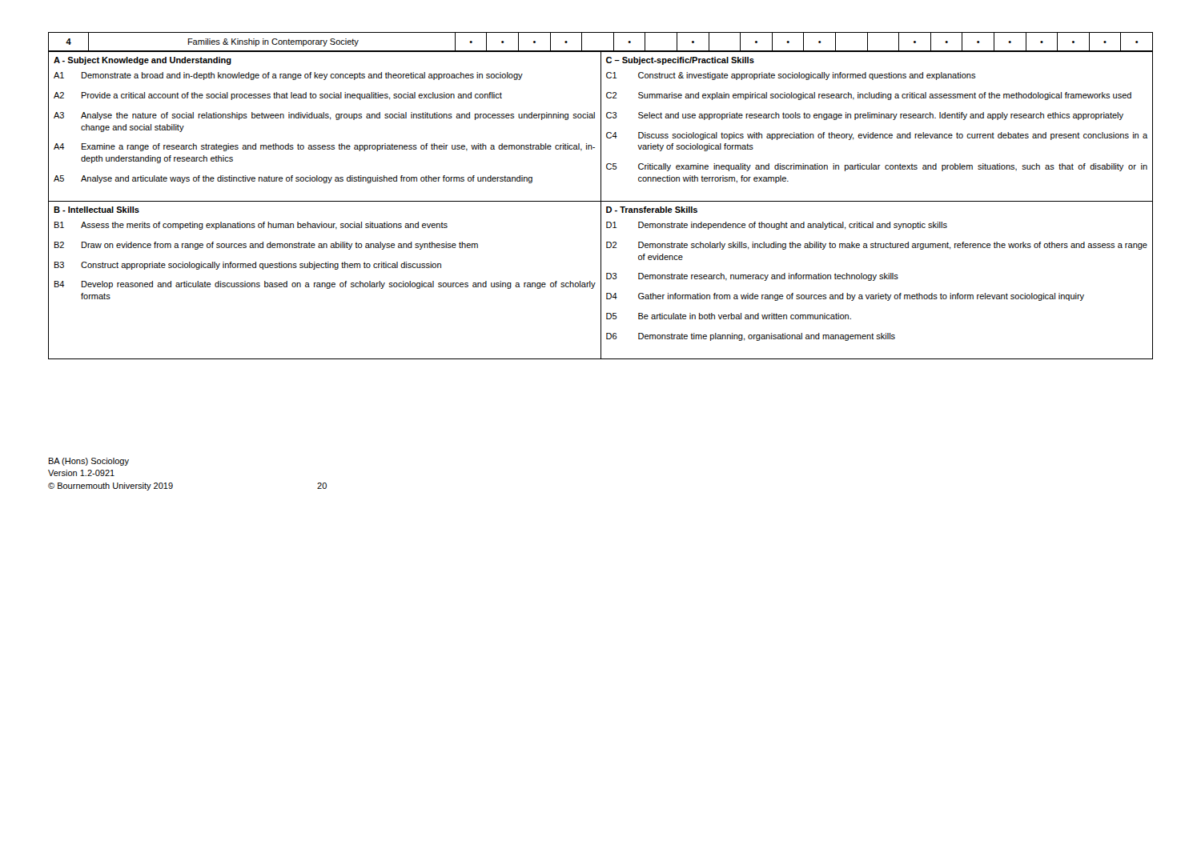| 4 | Families & Kinship in Contemporary Society | • | • | • | • | | • | | • | | • | • | • | | | • | • | • | • | • | • | • | • |
| A - Subject Knowledge and Understanding / A1 / Demonstrate a broad and in-depth knowledge of a range of key concepts and theoretical approaches in sociology / / A2 / Provide a critical account of the social processes that lead to social inequalities, social exclusion and conflict / / A3 / Analyse the nature of social relationships between individuals, groups and social institutions and processes underpinning social change and social stability / / A4 / Examine a range of research strategies and methods to assess the appropriateness of their use, with a demonstrable critical, in-depth understanding of research ethics / / A5 / Analyse and articulate ways of the distinctive nature of sociology as distinguished from other forms of understanding / | C – Subject-specific/Practical Skills / C1 / Construct & investigate appropriate sociologically informed questions and explanations / / C2 / Summarise and explain empirical sociological research, including a critical assessment of the methodological frameworks used / / C3 / Select and use appropriate research tools to engage in preliminary research. Identify and apply research ethics appropriately / / C4 / Discuss sociological topics with appreciation of theory, evidence and relevance to current debates and present conclusions in a variety of sociological formats / / C5 / Critically examine inequality and discrimination in particular contexts and problem situations, such as that of disability or in connection with terrorism, for example. / |
| B - Intellectual Skills / B1 / Assess the merits of competing explanations of human behaviour, social situations and events / / B2 / Draw on evidence from a range of sources and demonstrate an ability to analyse and synthesise them / / B3 / Construct appropriate sociologically informed questions subjecting them to critical discussion / / B4 / Develop reasoned and articulate discussions based on a range of scholarly sociological sources and using a range of scholarly formats / | D - Transferable Skills / D1 / Demonstrate independence of thought and analytical, critical and synoptic skills / / D2 / Demonstrate scholarly skills, including the ability to make a structured argument, reference the works of others and assess a range of evidence / / D3 / Demonstrate research, numeracy and information technology skills / / D4 / Gather information from a wide range of sources and by a variety of methods to inform relevant sociological inquiry / / D5 / Be articulate in both verbal and written communication. / / D6 / Demonstrate time planning, organisational and management skills / |
BA (Hons) Sociology
Version 1.2-0921
© Bournemouth University 201920